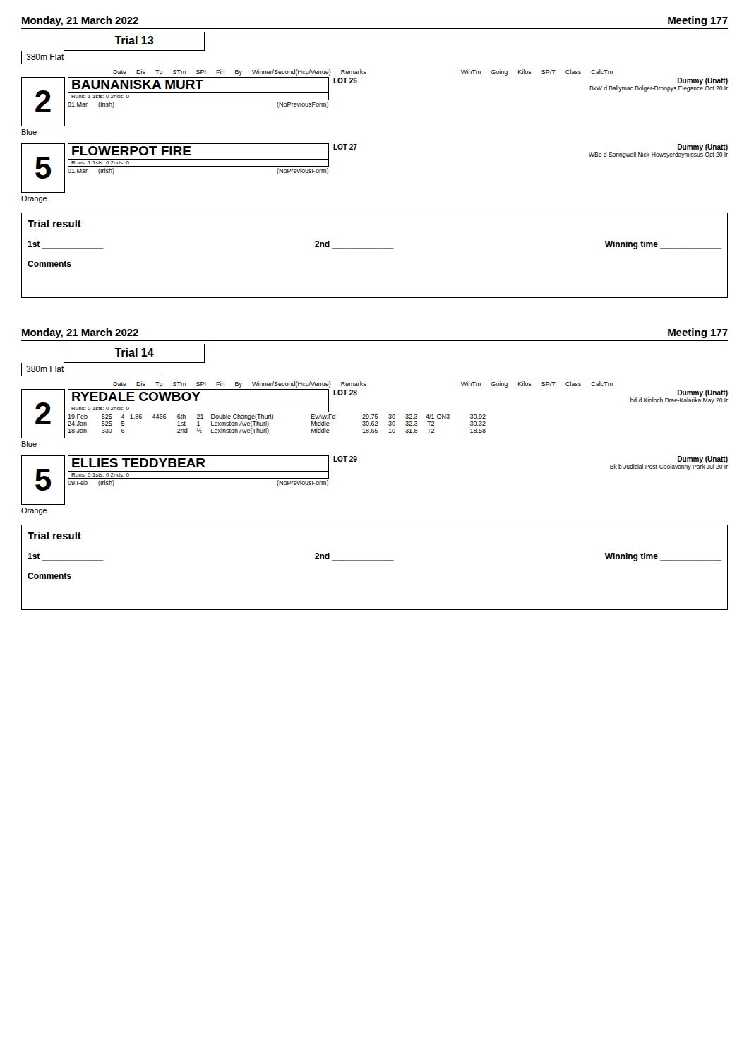Monday, 21 March 2022 Meeting 177
Trial 13
380m Flat
Date Dis Tp STm SPI Fin By Winner/Second(Hcp/Venue) Remarks WinTm Going Kilos SP/T Class CalcTm
2
BAUNANISKA MURT
Runs: 1 1sts: 0 2nds: 0
LOT 26
| 01.Mar | (Irish) | (NoPreviousForm) |
Dummy (Unatt)
BkW d Ballymac Bolger-Droopys Elegance Oct 20 Ir
Blue
5
FLOWERPOT FIRE
Runs: 1 1sts: 0 2nds: 0
LOT 27
| 01.Mar | (Irish) | (NoPreviousForm) |
Dummy (Unatt)
WBe d Springwell Nick-Howsyerdaymissus Oct 20 Ir
Orange
Trial result
1st _____________ 2nd _____________ Winning time _____________
Comments
Monday, 21 March 2022 Meeting 177
Trial 14
380m Flat
Date Dis Tp STm SPI Fin By Winner/Second(Hcp/Venue) Remarks WinTm Going Kilos SP/T Class CalcTm
2
RYEDALE COWBOY
Runs: 0 1sts: 0 2nds: 0
LOT 28
| 19.Feb | 525 | 4 | 1.86 | 4466 | 6th | 21 | Double Change(Thurl) | EvAw,Fd | 29.75 | -30 | 32.3 | 4/1 | ON3 | 30.92 |
| 24.Jan | 525 | 5 | | | 1st | 1 | Lexinston Ave(Thurl) | Middle | 30.62 | -30 | 32.3 | T2 | | 30.32 |
| 18.Jan | 330 | 6 | | | 2nd | ½ | Lexinston Ave(Thurl) | Middle | 18.65 | -10 | 31.8 | T2 | | 18.58 |
Dummy (Unatt)
bd d Kinloch Brae-Kalarika May 20 Ir
Blue
5
ELLIES TEDDYBEAR
Runs: 0 1sts: 0 2nds: 0
LOT 29
| 09.Feb | (Irish) | (NoPreviousForm) |
Dummy (Unatt)
Bk b Judicial Post-Coolavanny Park Jul 20 Ir
Orange
Trial result
1st _____________ 2nd _____________ Winning time _____________
Comments